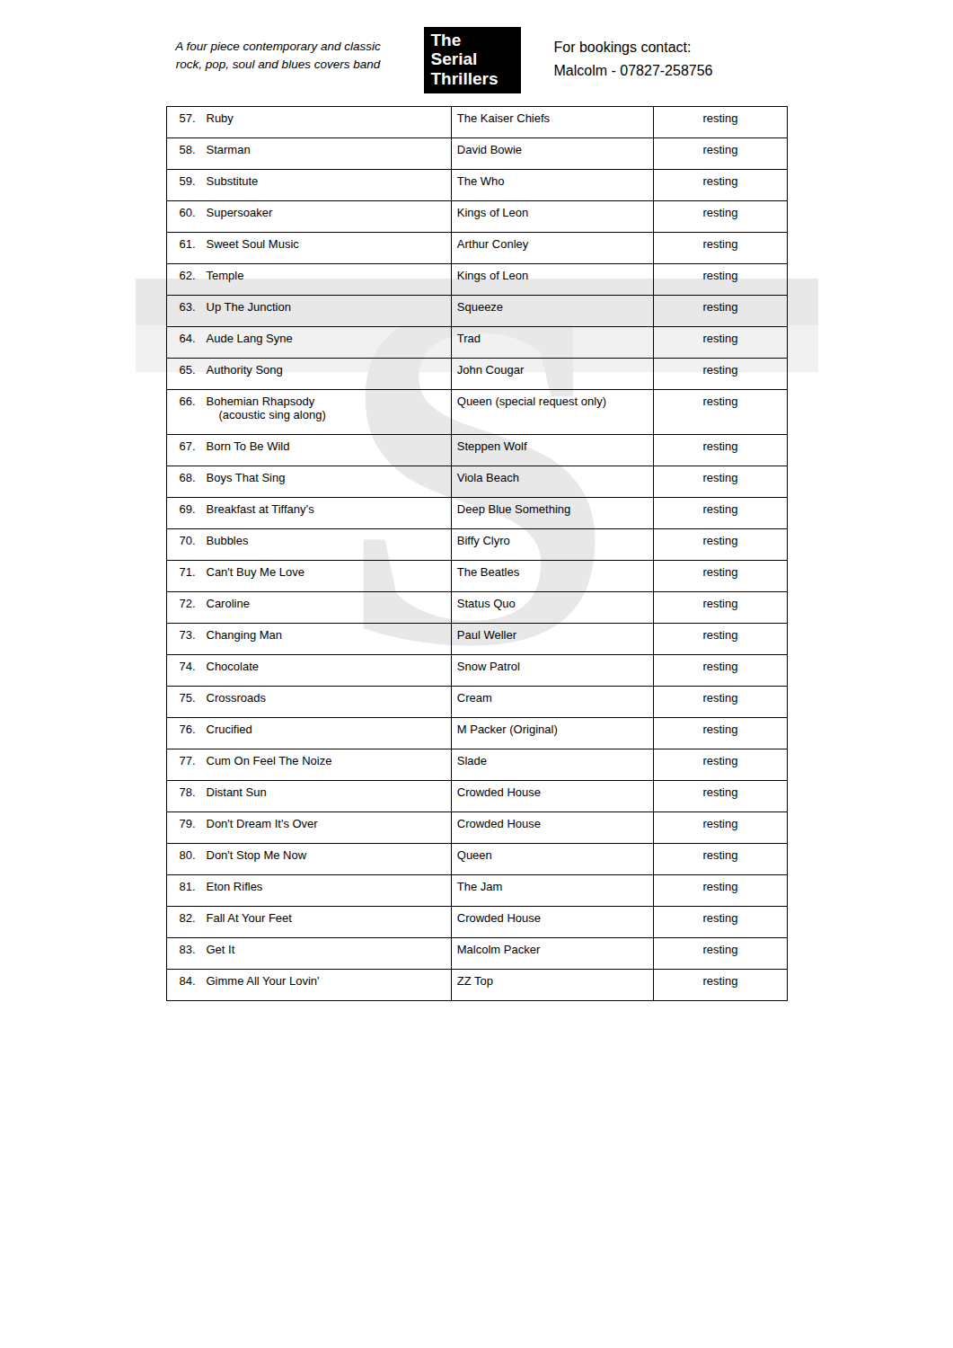S
A four piece contemporary and classic rock, pop, soul and blues covers band
The
Serial
Thrillers
For bookings contact:
Malcolm - 07827-258756
| 57. Ruby | The Kaiser Chiefs | resting |
| 58. Starman | David Bowie | resting |
| 59. Substitute | The Who | resting |
| 60. Supersoaker | Kings of Leon | resting |
| 61. Sweet Soul Music | Arthur Conley | resting |
| 62. Temple | Kings of Leon | resting |
| 63. Up The Junction | Squeeze | resting |
| 64. Aude Lang Syne | Trad | resting |
| 65. Authority Song | John Cougar | resting |
| 66. Bohemian Rhapsody (acoustic sing along) | Queen (special request only) | resting |
| 67. Born To Be Wild | Steppen Wolf | resting |
| 68. Boys That Sing | Viola Beach | resting |
| 69. Breakfast at Tiffany’s | Deep Blue Something | resting |
| 70. Bubbles | Biffy Clyro | resting |
| 71. Can't Buy Me Love | The Beatles | resting |
| 72. Caroline | Status Quo | resting |
| 73. Changing Man | Paul Weller | resting |
| 74. Chocolate | Snow Patrol | resting |
| 75. Crossroads | Cream | resting |
| 76. Crucified | M Packer (Original) | resting |
| 77. Cum On Feel The Noize | Slade | resting |
| 78. Distant Sun | Crowded House | resting |
| 79. Don't Dream It's Over | Crowded House | resting |
| 80. Don't Stop Me Now | Queen | resting |
| 81. Eton Rifles | The Jam | resting |
| 82. Fall At Your Feet | Crowded House | resting |
| 83. Get It | Malcolm Packer | resting |
| 84. Gimme All Your Lovin' | ZZ Top | resting |